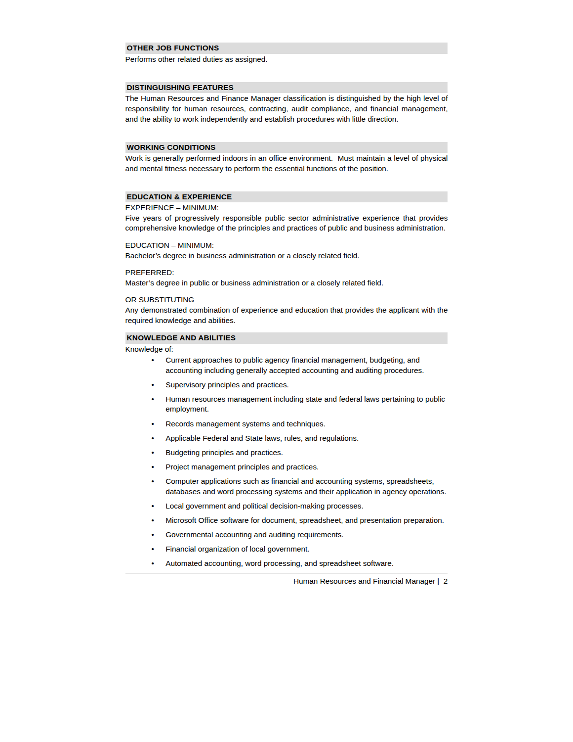OTHER JOB FUNCTIONS
Performs other related duties as assigned.
DISTINGUISHING FEATURES
The Human Resources and Finance Manager classification is distinguished by the high level of responsibility for human resources, contracting, audit compliance, and financial management, and the ability to work independently and establish procedures with little direction.
WORKING CONDITIONS
Work is generally performed indoors in an office environment. Must maintain a level of physical and mental fitness necessary to perform the essential functions of the position.
EDUCATION & EXPERIENCE
EXPERIENCE – MINIMUM:
Five years of progressively responsible public sector administrative experience that provides comprehensive knowledge of the principles and practices of public and business administration.
EDUCATION – MINIMUM:
Bachelor’s degree in business administration or a closely related field.
PREFERRED:
Master’s degree in public or business administration or a closely related field.
OR SUBSTITUTING
Any demonstrated combination of experience and education that provides the applicant with the required knowledge and abilities.
KNOWLEDGE AND ABILITIES
Knowledge of:
Current approaches to public agency financial management, budgeting, and accounting including generally accepted accounting and auditing procedures.
Supervisory principles and practices.
Human resources management including state and federal laws pertaining to public employment.
Records management systems and techniques.
Applicable Federal and State laws, rules, and regulations.
Budgeting principles and practices.
Project management principles and practices.
Computer applications such as financial and accounting systems, spreadsheets, databases and word processing systems and their application in agency operations.
Local government and political decision-making processes.
Microsoft Office software for document, spreadsheet, and presentation preparation.
Governmental accounting and auditing requirements.
Financial organization of local government.
Automated accounting, word processing, and spreadsheet software.
Human Resources and Financial Manager | 2